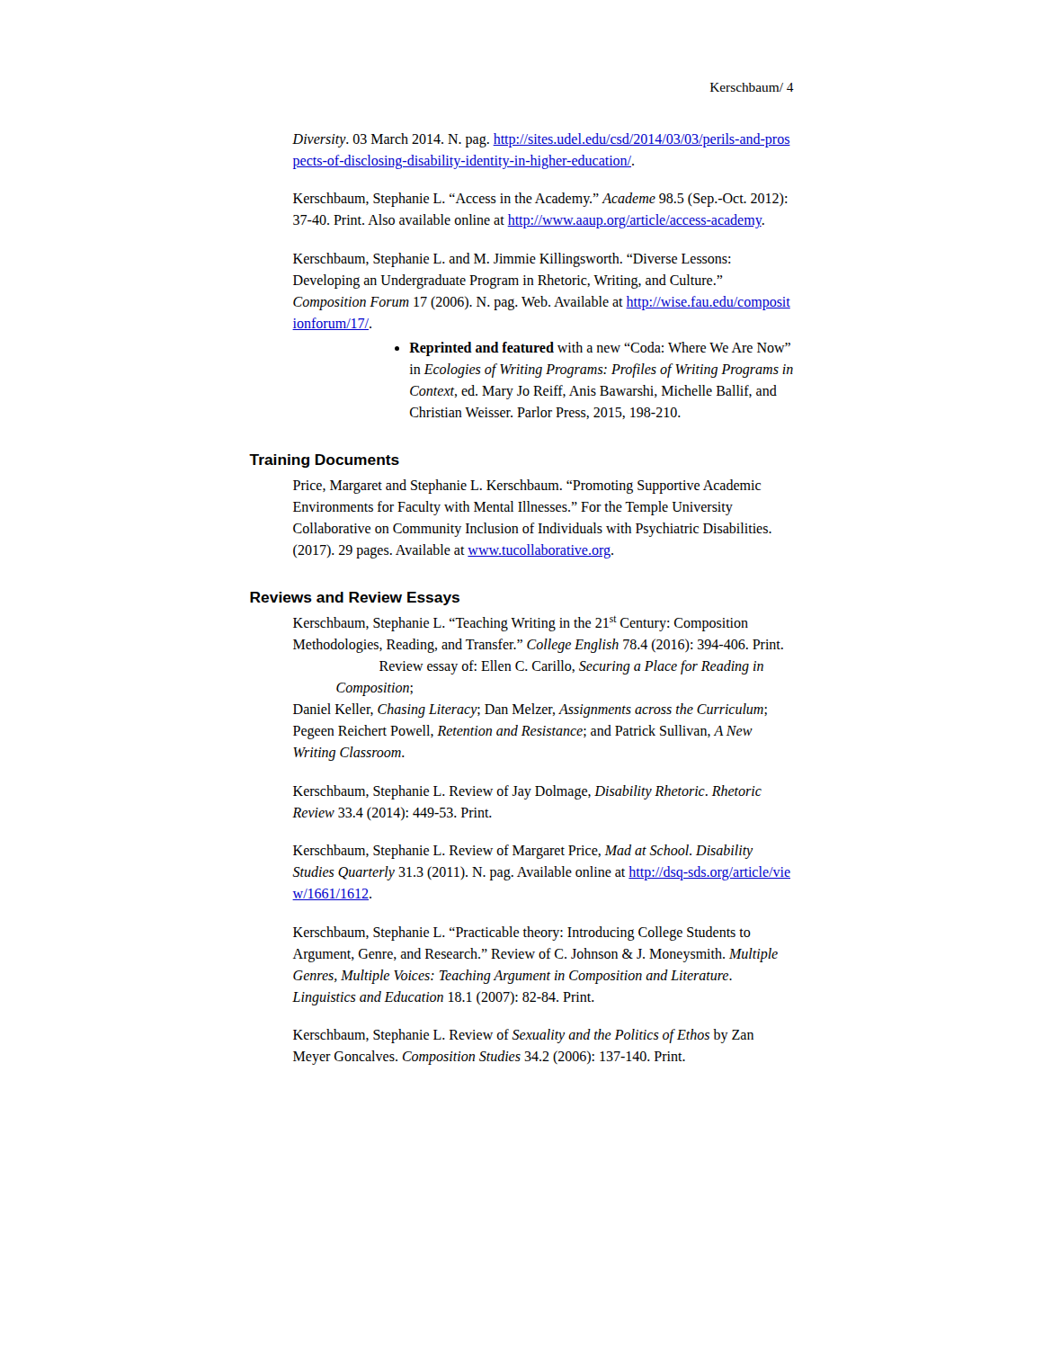Kerschbaum/ 4
Diversity. 03 March 2014. N. pag. http://sites.udel.edu/csd/2014/03/03/perils-and-prospects-of-disclosing-disability-identity-in-higher-education/.
Kerschbaum, Stephanie L. “Access in the Academy.” Academe 98.5 (Sep.-Oct. 2012): 37-40. Print. Also available online at http://www.aaup.org/article/access-academy.
Kerschbaum, Stephanie L. and M. Jimmie Killingsworth. “Diverse Lessons: Developing an Undergraduate Program in Rhetoric, Writing, and Culture.” Composition Forum 17 (2006). N. pag. Web. Available at http://wise.fau.edu/compositionforum/17/.
Reprinted and featured with a new “Coda: Where We Are Now” in Ecologies of Writing Programs: Profiles of Writing Programs in Context, ed. Mary Jo Reiff, Anis Bawarshi, Michelle Ballif, and Christian Weisser. Parlor Press, 2015, 198-210.
Training Documents
Price, Margaret and Stephanie L. Kerschbaum. “Promoting Supportive Academic Environments for Faculty with Mental Illnesses.” For the Temple University Collaborative on Community Inclusion of Individuals with Psychiatric Disabilities. (2017). 29 pages. Available at www.tucollaborative.org.
Reviews and Review Essays
Kerschbaum, Stephanie L. “Teaching Writing in the 21st Century: Composition Methodologies, Reading, and Transfer.” College English 78.4 (2016): 394-406. Print.
Review essay of: Ellen C. Carillo, Securing a Place for Reading in Composition;
Daniel Keller, Chasing Literacy; Dan Melzer, Assignments across the Curriculum; Pegeen Reichert Powell, Retention and Resistance; and Patrick Sullivan, A New Writing Classroom.
Kerschbaum, Stephanie L. Review of Jay Dolmage, Disability Rhetoric. Rhetoric Review 33.4 (2014): 449-53. Print.
Kerschbaum, Stephanie L. Review of Margaret Price, Mad at School. Disability Studies Quarterly 31.3 (2011). N. pag. Available online at http://dsq-sds.org/article/view/1661/1612.
Kerschbaum, Stephanie L. “Practicable theory: Introducing College Students to Argument, Genre, and Research.” Review of C. Johnson & J. Moneysmith. Multiple Genres, Multiple Voices: Teaching Argument in Composition and Literature. Linguistics and Education 18.1 (2007): 82-84. Print.
Kerschbaum, Stephanie L. Review of Sexuality and the Politics of Ethos by Zan Meyer Goncalves. Composition Studies 34.2 (2006): 137-140. Print.